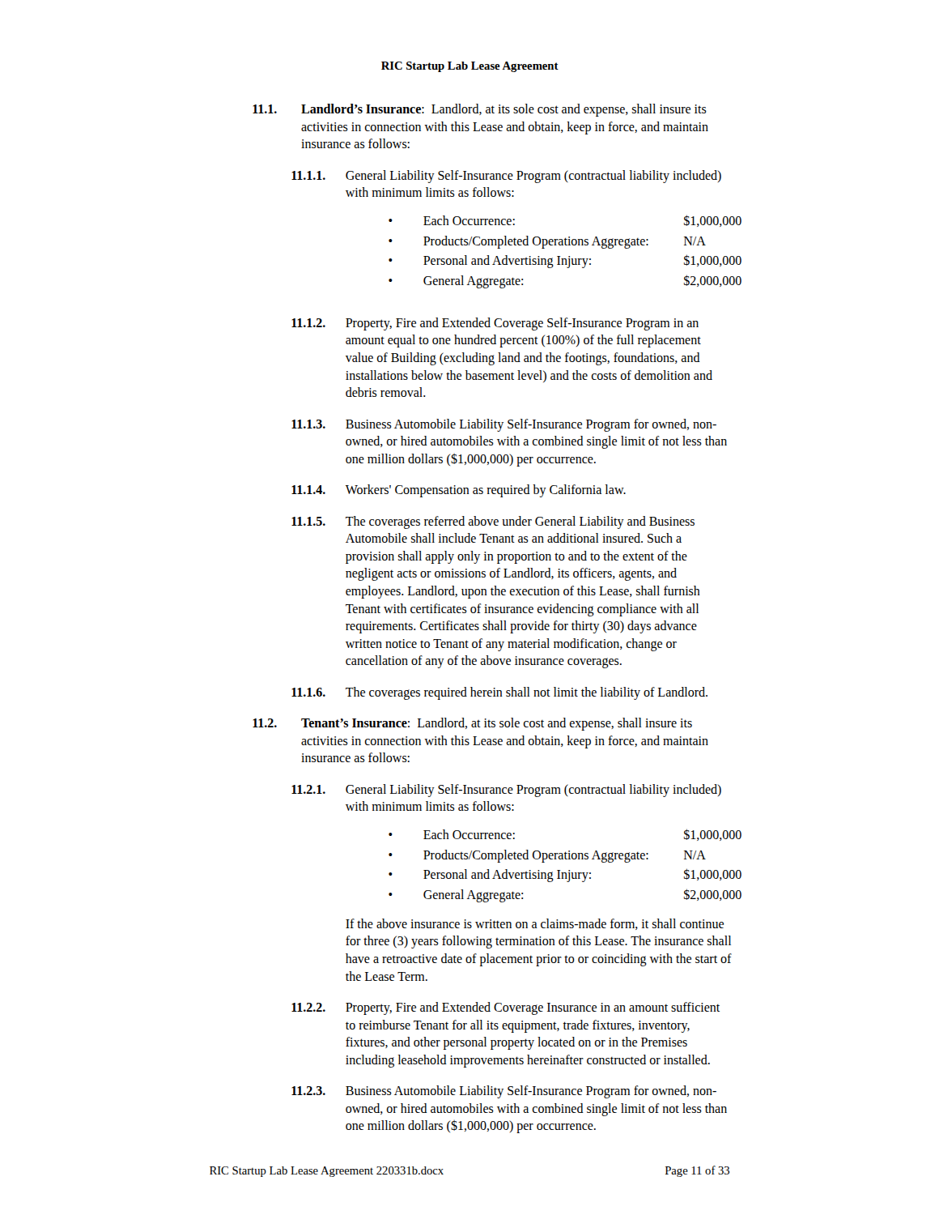RIC Startup Lab Lease Agreement
11.1.
Landlord’s Insurance: Landlord, at its sole cost and expense, shall insure its activities in connection with this Lease and obtain, keep in force, and maintain insurance as follows:
11.1.1.
General Liability Self-Insurance Program (contractual liability included) with minimum limits as follows:
•Each Occurrence:$1,000,000
•Products/Completed Operations Aggregate: N/A
•Personal and Advertising Injury:$1,000,000
•General Aggregate:$2,000,000
11.1.2.
Property, Fire and Extended Coverage Self-Insurance Program in an amount equal to one hundred percent (100%) of the full replacement value of Building (excluding land and the footings, foundations, and installations below the basement level) and the costs of demolition and debris removal.
11.1.3.
Business Automobile Liability Self-Insurance Program for owned, non-owned, or hired automobiles with a combined single limit of not less than one million dollars ($1,000,000) per occurrence.
11.1.4.
Workers' Compensation as required by California law.
11.1.5.
The coverages referred above under General Liability and Business Automobile shall include Tenant as an additional insured. Such a provision shall apply only in proportion to and to the extent of the negligent acts or omissions of Landlord, its officers, agents, and employees. Landlord, upon the execution of this Lease, shall furnish Tenant with certificates of insurance evidencing compliance with all requirements. Certificates shall provide for thirty (30) days advance written notice to Tenant of any material modification, change or cancellation of any of the above insurance coverages.
11.1.6.
The coverages required herein shall not limit the liability of Landlord.
11.2.
Tenant’s Insurance: Landlord, at its sole cost and expense, shall insure its activities in connection with this Lease and obtain, keep in force, and maintain insurance as follows:
11.2.1.
General Liability Self-Insurance Program (contractual liability included) with minimum limits as follows:
•Each Occurrence:$1,000,000
•Products/Completed Operations Aggregate: N/A
•Personal and Advertising Injury:$1,000,000
•General Aggregate:$2,000,000
If the above insurance is written on a claims-made form, it shall continue for three (3) years following termination of this Lease. The insurance shall have a retroactive date of placement prior to or coinciding with the start of the Lease Term.
11.2.2.
Property, Fire and Extended Coverage Insurance in an amount sufficient to reimburse Tenant for all its equipment, trade fixtures, inventory, fixtures, and other personal property located on or in the Premises including leasehold improvements hereinafter constructed or installed.
11.2.3.
Business Automobile Liability Self-Insurance Program for owned, non-owned, or hired automobiles with a combined single limit of not less than one million dollars ($1,000,000) per occurrence.
RIC Startup Lab Lease Agreement 220331b.docx
Page 11 of 33